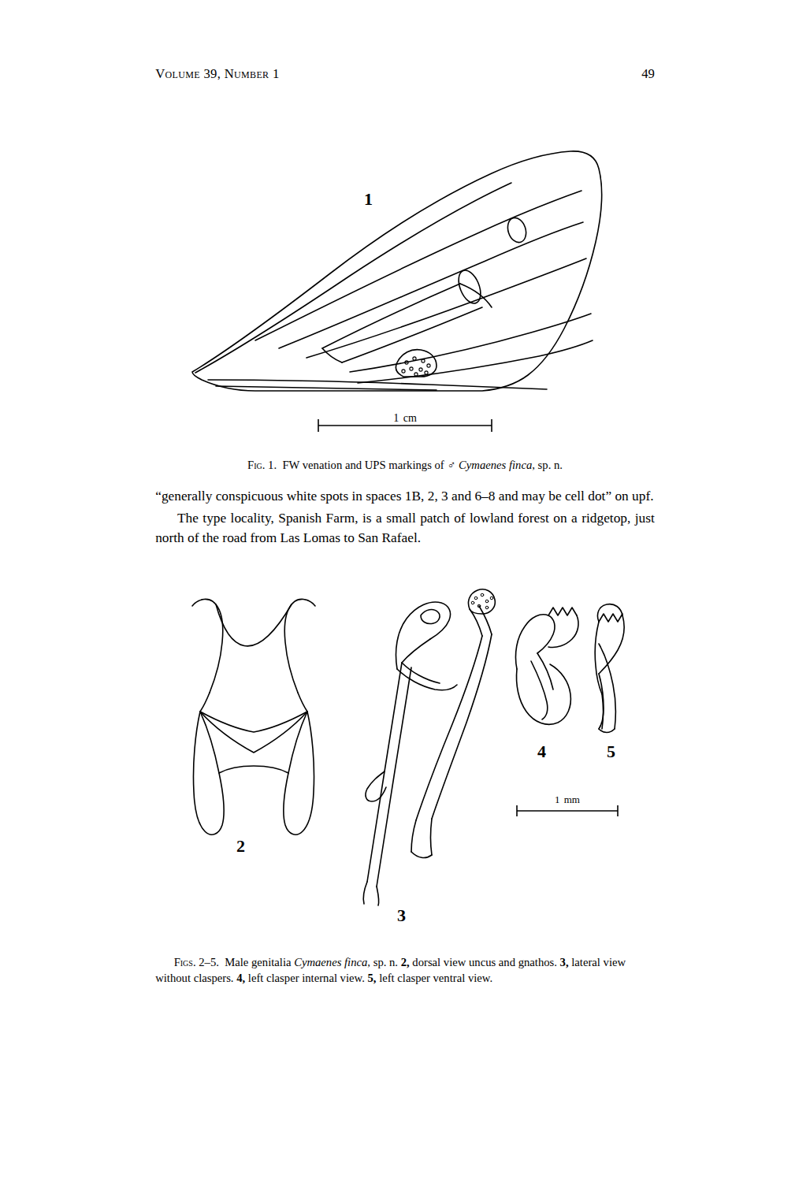Volume 39, Number 1 49
1 1  cm
Fig. 1. FW venation and UPS markings of ♂ Cymaenes finca, sp. n.
“generally conspicuous white spots in spaces 1B, 2, 3 and 6–8 and may be cell dot” on upf.
The type locality, Spanish Farm, is a small patch of lowland forest on a ridgetop, just north of the road from Las Lomas to San Rafael.
2 3 4 5 1  mm
Figs. 2–5. Male genitalia Cymaenes finca, sp. n. 2, dorsal view uncus and gnathos. 3, lateral view without claspers. 4, left clasper internal view. 5, left clasper ventral view.